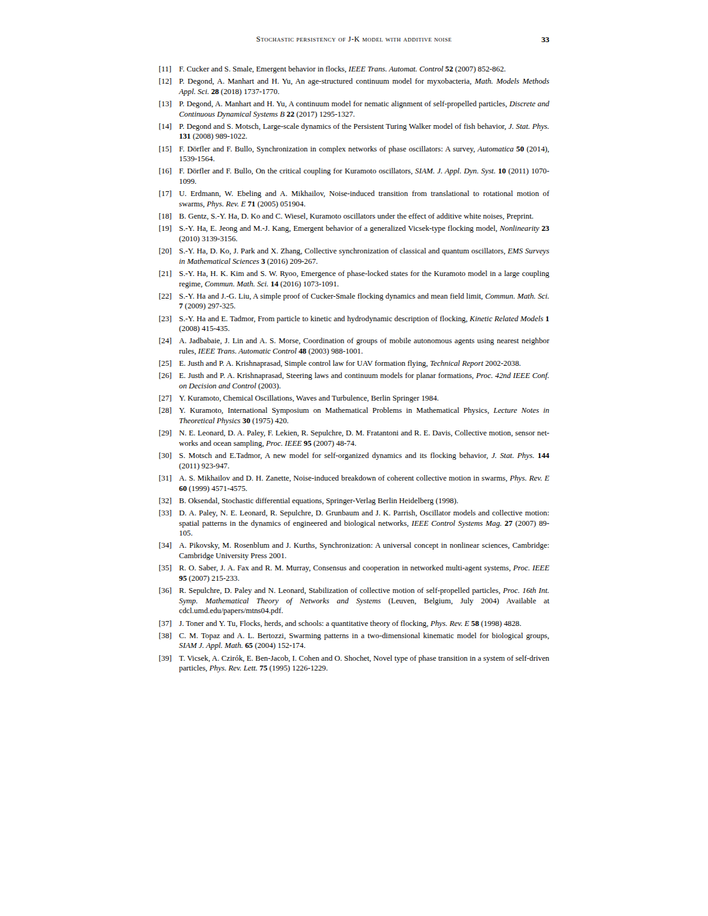Stochastic persistency of J-K model with additive noise 33
[11] F. Cucker and S. Smale, Emergent behavior in flocks, IEEE Trans. Automat. Control 52 (2007) 852-862.
[12] P. Degond, A. Manhart and H. Yu, An age-structured continuum model for myxobacteria, Math. Models Methods Appl. Sci. 28 (2018) 1737-1770.
[13] P. Degond, A. Manhart and H. Yu, A continuum model for nematic alignment of self-propelled particles, Discrete and Continuous Dynamical Systems B 22 (2017) 1295-1327.
[14] P. Degond and S. Motsch, Large-scale dynamics of the Persistent Turing Walker model of fish behavior, J. Stat. Phys. 131 (2008) 989-1022.
[15] F. Dörfler and F. Bullo, Synchronization in complex networks of phase oscillators: A survey, Automatica 50 (2014), 1539-1564.
[16] F. Dörfler and F. Bullo, On the critical coupling for Kuramoto oscillators, SIAM. J. Appl. Dyn. Syst. 10 (2011) 1070-1099.
[17] U. Erdmann, W. Ebeling and A. Mikhailov, Noise-induced transition from translational to rotational motion of swarms, Phys. Rev. E 71 (2005) 051904.
[18] B. Gentz, S.-Y. Ha, D. Ko and C. Wiesel, Kuramoto oscillators under the effect of additive white noises, Preprint.
[19] S.-Y. Ha, E. Jeong and M.-J. Kang, Emergent behavior of a generalized Vicsek-type flocking model, Nonlinearity 23 (2010) 3139-3156.
[20] S.-Y. Ha, D. Ko, J. Park and X. Zhang, Collective synchronization of classical and quantum oscillators, EMS Surveys in Mathematical Sciences 3 (2016) 209-267.
[21] S.-Y. Ha, H. K. Kim and S. W. Ryoo, Emergence of phase-locked states for the Kuramoto model in a large coupling regime, Commun. Math. Sci. 14 (2016) 1073-1091.
[22] S.-Y. Ha and J.-G. Liu, A simple proof of Cucker-Smale flocking dynamics and mean field limit, Commun. Math. Sci. 7 (2009) 297-325.
[23] S.-Y. Ha and E. Tadmor, From particle to kinetic and hydrodynamic description of flocking, Kinetic Related Models 1 (2008) 415-435.
[24] A. Jadbabaie, J. Lin and A. S. Morse, Coordination of groups of mobile autonomous agents using nearest neighbor rules, IEEE Trans. Automatic Control 48 (2003) 988-1001.
[25] E. Justh and P. A. Krishnaprasad, Simple control law for UAV formation flying, Technical Report 2002-2038.
[26] E. Justh and P. A. Krishnaprasad, Steering laws and continuum models for planar formations, Proc. 42nd IEEE Conf. on Decision and Control (2003).
[27] Y. Kuramoto, Chemical Oscillations, Waves and Turbulence, Berlin Springer 1984.
[28] Y. Kuramoto, International Symposium on Mathematical Problems in Mathematical Physics, Lecture Notes in Theoretical Physics 30 (1975) 420.
[29] N. E. Leonard, D. A. Paley, F. Lekien, R. Sepulchre, D. M. Fratantoni and R. E. Davis, Collective motion, sensor networks and ocean sampling, Proc. IEEE 95 (2007) 48-74.
[30] S. Motsch and E.Tadmor, A new model for self-organized dynamics and its flocking behavior, J. Stat. Phys. 144 (2011) 923-947.
[31] A. S. Mikhailov and D. H. Zanette, Noise-induced breakdown of coherent collective motion in swarms, Phys. Rev. E 60 (1999) 4571-4575.
[32] B. Oksendal, Stochastic differential equations, Springer-Verlag Berlin Heidelberg (1998).
[33] D. A. Paley, N. E. Leonard, R. Sepulchre, D. Grunbaum and J. K. Parrish, Oscillator models and collective motion: spatial patterns in the dynamics of engineered and biological networks, IEEE Control Systems Mag. 27 (2007) 89-105.
[34] A. Pikovsky, M. Rosenblum and J. Kurths, Synchronization: A universal concept in nonlinear sciences, Cambridge: Cambridge University Press 2001.
[35] R. O. Saber, J. A. Fax and R. M. Murray, Consensus and cooperation in networked multi-agent systems, Proc. IEEE 95 (2007) 215-233.
[36] R. Sepulchre, D. Paley and N. Leonard, Stabilization of collective motion of self-propelled particles, Proc. 16th Int. Symp. Mathematical Theory of Networks and Systems (Leuven, Belgium, July 2004) Available at cdcl.umd.edu/papers/mtns04.pdf.
[37] J. Toner and Y. Tu, Flocks, herds, and schools: a quantitative theory of flocking, Phys. Rev. E 58 (1998) 4828.
[38] C. M. Topaz and A. L. Bertozzi, Swarming patterns in a two-dimensional kinematic model for biological groups, SIAM J. Appl. Math. 65 (2004) 152-174.
[39] T. Vicsek, A. Czirók, E. Ben-Jacob, I. Cohen and O. Shochet, Novel type of phase transition in a system of self-driven particles, Phys. Rev. Lett. 75 (1995) 1226-1229.